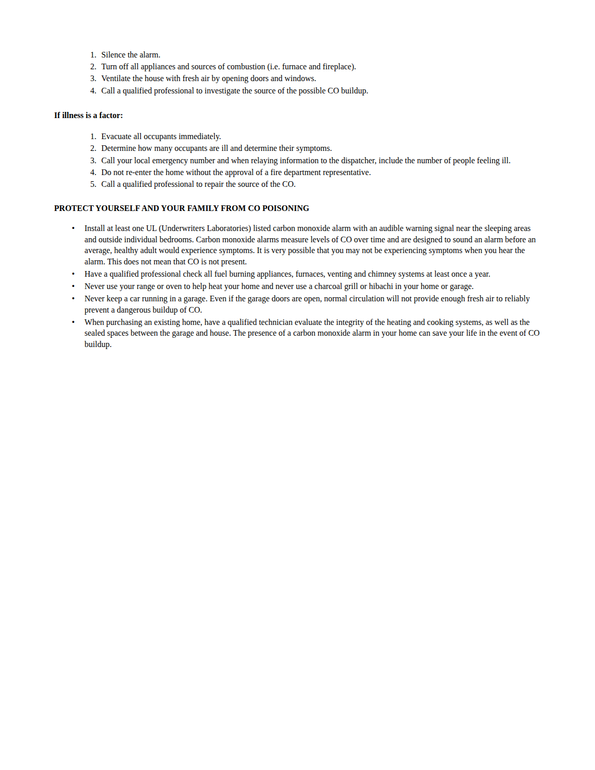Silence the alarm.
Turn off all appliances and sources of combustion (i.e. furnace and fireplace).
Ventilate the house with fresh air by opening doors and windows.
Call a qualified professional to investigate the source of the possible CO buildup.
If illness is a factor:
Evacuate all occupants immediately.
Determine how many occupants are ill and determine their symptoms.
Call your local emergency number and when relaying information to the dispatcher, include the number of people feeling ill.
Do not re-enter the home without the approval of a fire department representative.
Call a qualified professional to repair the source of the CO.
PROTECT YOURSELF AND YOUR FAMILY FROM CO POISONING
Install at least one UL (Underwriters Laboratories) listed carbon monoxide alarm with an audible warning signal near the sleeping areas and outside individual bedrooms. Carbon monoxide alarms measure levels of CO over time and are designed to sound an alarm before an average, healthy adult would experience symptoms. It is very possible that you may not be experiencing symptoms when you hear the alarm. This does not mean that CO is not present.
Have a qualified professional check all fuel burning appliances, furnaces, venting and chimney systems at least once a year.
Never use your range or oven to help heat your home and never use a charcoal grill or hibachi in your home or garage.
Never keep a car running in a garage. Even if the garage doors are open, normal circulation will not provide enough fresh air to reliably prevent a dangerous buildup of CO.
When purchasing an existing home, have a qualified technician evaluate the integrity of the heating and cooking systems, as well as the sealed spaces between the garage and house. The presence of a carbon monoxide alarm in your home can save your life in the event of CO buildup.